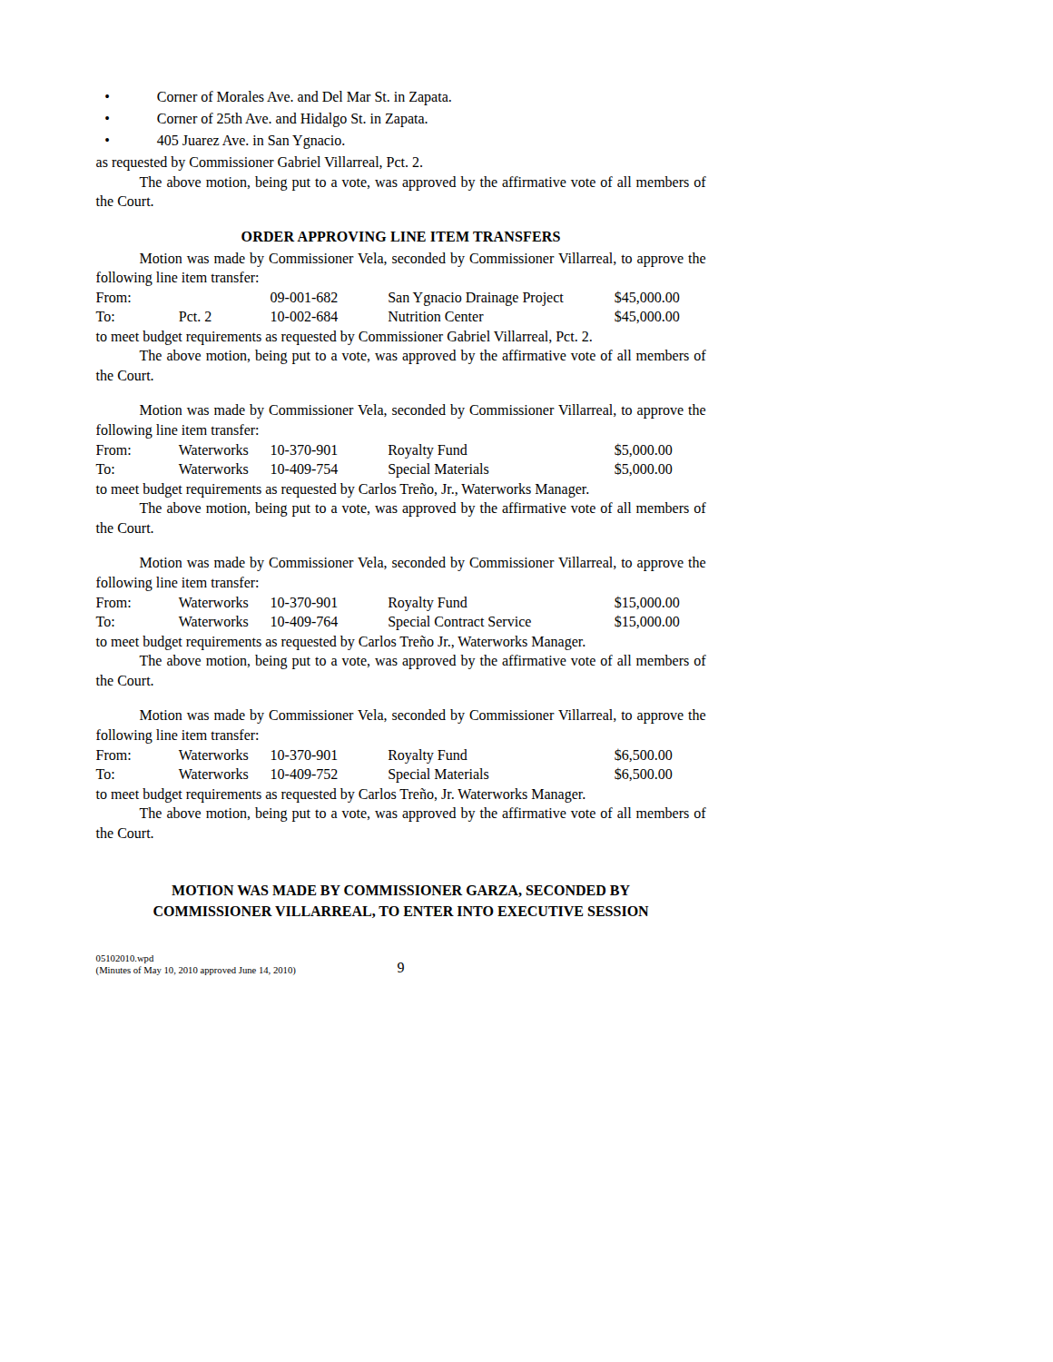•Corner of Morales Ave. and Del Mar St. in Zapata.
•Corner of 25th Ave. and Hidalgo St. in Zapata.
•405 Juarez Ave. in San Ygnacio.
as requested by Commissioner Gabriel Villarreal, Pct. 2.
The above motion, being put to a vote, was approved by the affirmative vote of all members of the Court.
ORDER APPROVING LINE ITEM TRANSFERS
Motion was made by Commissioner Vela, seconded by Commissioner Villarreal, to approve the following line item transfer:
| From: | | 09-001-682 | San Ygnacio Drainage Project | $45,000.00 |
| To: | Pct. 2 | 10-002-684 | Nutrition Center | $45,000.00 |
to meet budget requirements as requested by Commissioner Gabriel Villarreal, Pct. 2.
The above motion, being put to a vote, was approved by the affirmative vote of all members of the Court.
Motion was made by Commissioner Vela, seconded by Commissioner Villarreal, to approve the following line item transfer:
| From: | Waterworks | 10-370-901 | Royalty Fund | $5,000.00 |
| To: | Waterworks | 10-409-754 | Special Materials | $5,000.00 |
to meet budget requirements as requested by Carlos Treño, Jr., Waterworks Manager.
The above motion, being put to a vote, was approved by the affirmative vote of all members of the Court.
Motion was made by Commissioner Vela, seconded by Commissioner Villarreal, to approve the following line item transfer:
| From: | Waterworks | 10-370-901 | Royalty Fund | $15,000.00 |
| To: | Waterworks | 10-409-764 | Special Contract Service | $15,000.00 |
to meet budget requirements as requested by Carlos Treño Jr., Waterworks Manager.
The above motion, being put to a vote, was approved by the affirmative vote of all members of the Court.
Motion was made by Commissioner Vela, seconded by Commissioner Villarreal, to approve the following line item transfer:
| From: | Waterworks | 10-370-901 | Royalty Fund | $6,500.00 |
| To: | Waterworks | 10-409-752 | Special Materials | $6,500.00 |
to meet budget requirements as requested by Carlos Treño, Jr. Waterworks Manager.
The above motion, being put to a vote, was approved by the affirmative vote of all members of the Court.
MOTION WAS MADE BY COMMISSIONER GARZA, SECONDED BY
COMMISSIONER VILLARREAL, TO ENTER INTO EXECUTIVE SESSION
05102010.wpd
(Minutes of May 10, 2010 approved June 14, 2010) 9